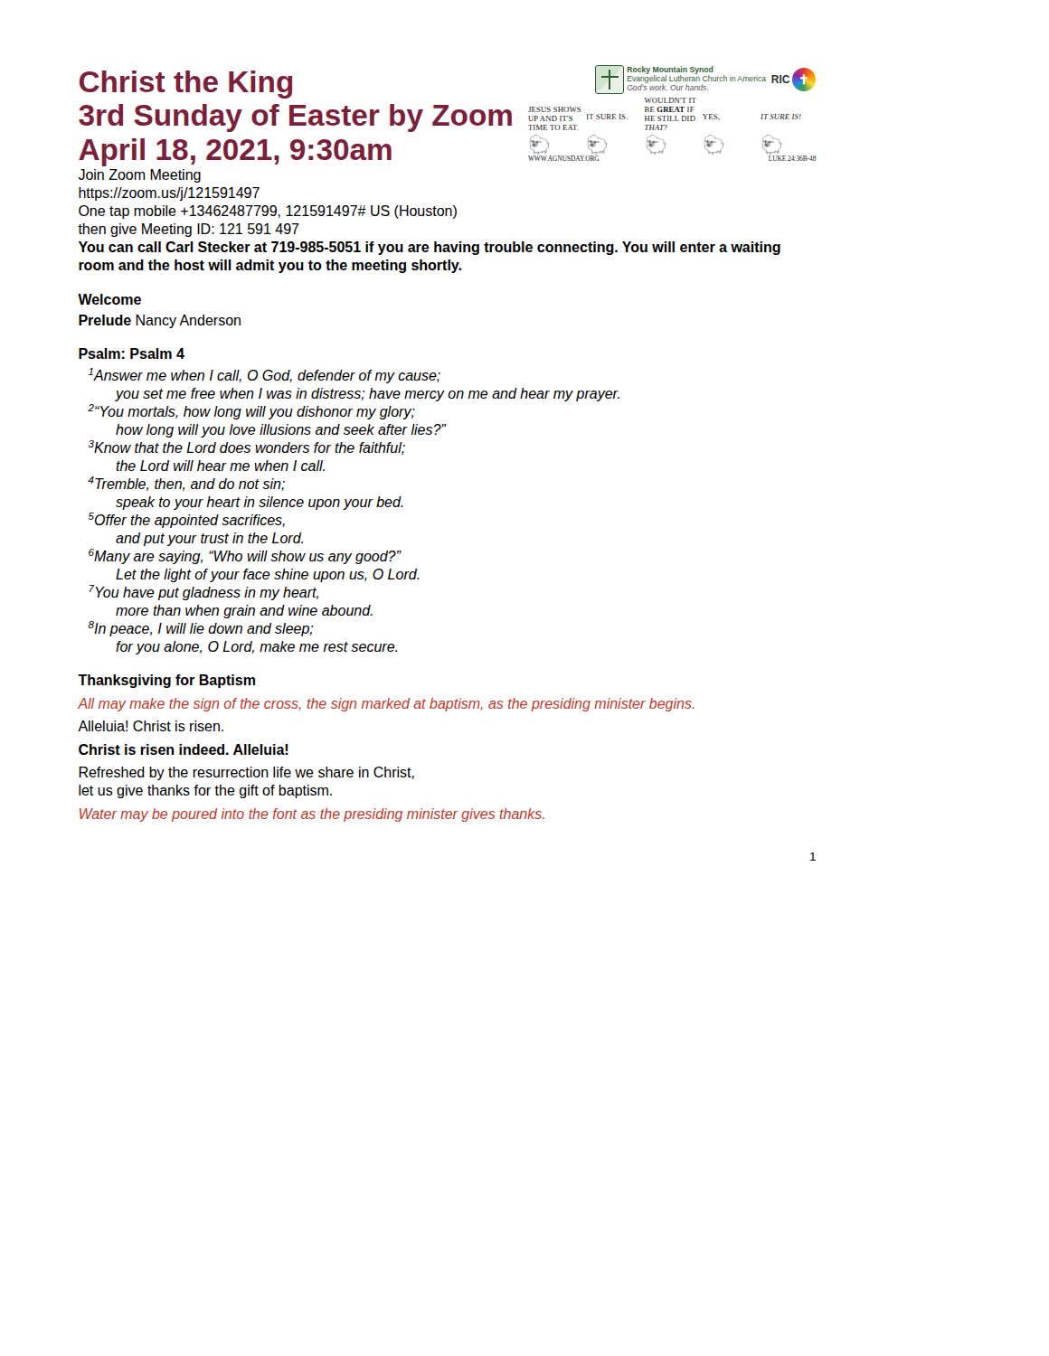Christ the King
3rd Sunday of Easter by Zoom
April 18, 2021, 9:30am
Rocky Mountain Synod
Evangelical Lutheran Church in America
God's work. Our hands.
RIC
Jesus shows up and it's time to eat.
🐑
It sure is.
🐑
Wouldn't it be great if he still did that?
🐑
Yes,
🐑
It sure is!
🐑
www.agnusday.org Luke 24:36b-48
Join Zoom Meeting
https://zoom.us/j/121591497
One tap mobile +13462487799, 121591497# US (Houston)
then give Meeting ID: 121 591 497
You can call Carl Stecker at 719-985-5051 if you are having trouble connecting. You will enter a waiting room and the host will admit you to the meeting shortly.
Welcome
Prelude Nancy Anderson
Psalm: Psalm 4
1Answer me when I call, O God, defender of my cause;
you set me free when I was in distress; have mercy on me and hear my prayer.
2“You mortals, how long will you dishonor my glory;
how long will you love illusions and seek after lies?”
3Know that the Lord does wonders for the faithful;
the Lord will hear me when I call.
4Tremble, then, and do not sin;
speak to your heart in silence upon your bed.
5Offer the appointed sacrifices,
and put your trust in the Lord.
6Many are saying, “Who will show us any good?”
Let the light of your face shine upon us, O Lord.
7You have put gladness in my heart,
more than when grain and wine abound.
8In peace, I will lie down and sleep;
for you alone, O Lord, make me rest secure.
Thanksgiving for Baptism
All may make the sign of the cross, the sign marked at baptism, as the presiding minister begins.
Alleluia! Christ is risen.
Christ is risen indeed. Alleluia!
Refreshed by the resurrection life we share in Christ,
let us give thanks for the gift of baptism.
Water may be poured into the font as the presiding minister gives thanks.
1